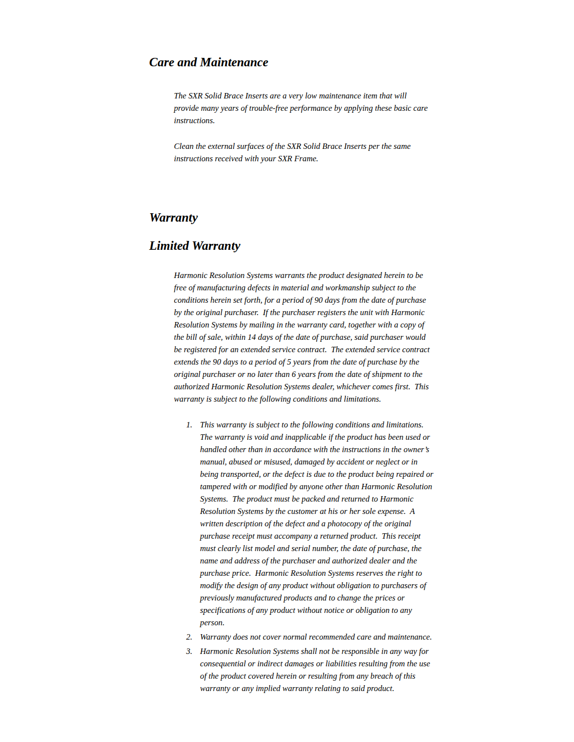Care and Maintenance
The SXR Solid Brace Inserts are a very low maintenance item that will provide many years of trouble-free performance by applying these basic care instructions.
Clean the external surfaces of the SXR Solid Brace Inserts per the same instructions received with your SXR Frame.
Warranty
Limited Warranty
Harmonic Resolution Systems warrants the product designated herein to be free of manufacturing defects in material and workmanship subject to the conditions herein set forth, for a period of 90 days from the date of purchase by the original purchaser. If the purchaser registers the unit with Harmonic Resolution Systems by mailing in the warranty card, together with a copy of the bill of sale, within 14 days of the date of purchase, said purchaser would be registered for an extended service contract. The extended service contract extends the 90 days to a period of 5 years from the date of purchase by the original purchaser or no later than 6 years from the date of shipment to the authorized Harmonic Resolution Systems dealer, whichever comes first. This warranty is subject to the following conditions and limitations.
This warranty is subject to the following conditions and limitations. The warranty is void and inapplicable if the product has been used or handled other than in accordance with the instructions in the owner’s manual, abused or misused, damaged by accident or neglect or in being transported, or the defect is due to the product being repaired or tampered with or modified by anyone other than Harmonic Resolution Systems. The product must be packed and returned to Harmonic Resolution Systems by the customer at his or her sole expense. A written description of the defect and a photocopy of the original purchase receipt must accompany a returned product. This receipt must clearly list model and serial number, the date of purchase, the name and address of the purchaser and authorized dealer and the purchase price. Harmonic Resolution Systems reserves the right to modify the design of any product without obligation to purchasers of previously manufactured products and to change the prices or specifications of any product without notice or obligation to any person.
Warranty does not cover normal recommended care and maintenance.
Harmonic Resolution Systems shall not be responsible in any way for consequential or indirect damages or liabilities resulting from the use of the product covered herein or resulting from any breach of this warranty or any implied warranty relating to said product.